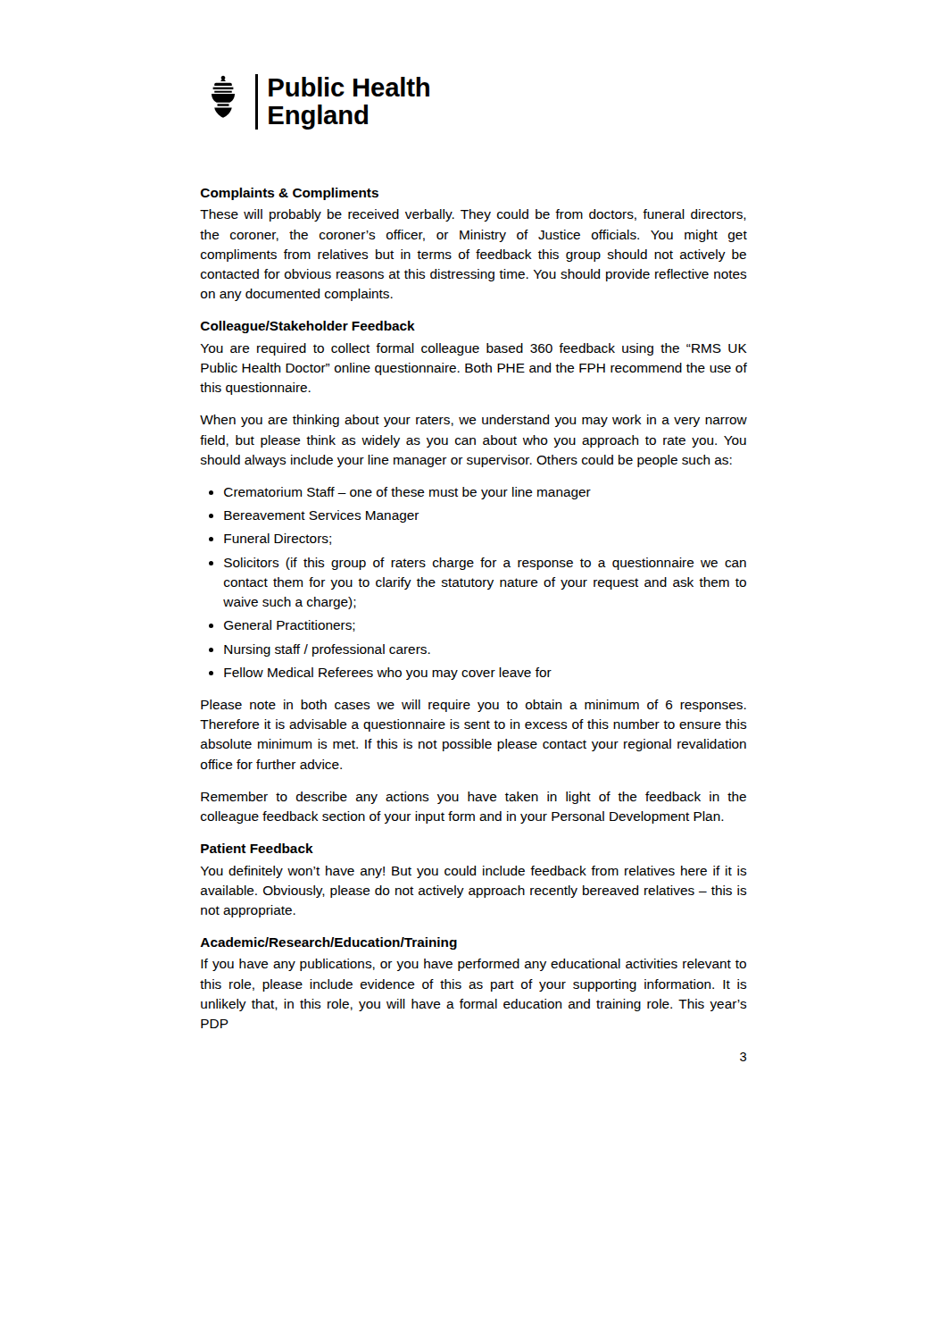Public Health England
Complaints & Compliments
These will probably be received verbally. They could be from doctors, funeral directors, the coroner, the coroner’s officer, or Ministry of Justice officials. You might get compliments from relatives but in terms of feedback this group should not actively be contacted for obvious reasons at this distressing time. You should provide reflective notes on any documented complaints.
Colleague/Stakeholder Feedback
You are required to collect formal colleague based 360 feedback using the “RMS UK Public Health Doctor” online questionnaire. Both PHE and the FPH recommend the use of this questionnaire.
When you are thinking about your raters, we understand you may work in a very narrow field, but please think as widely as you can about who you approach to rate you. You should always include your line manager or supervisor. Others could be people such as:
Crematorium Staff – one of these must be your line manager
Bereavement Services Manager
Funeral Directors;
Solicitors (if this group of raters charge for a response to a questionnaire we can contact them for you to clarify the statutory nature of your request and ask them to waive such a charge);
General Practitioners;
Nursing staff / professional carers.
Fellow Medical Referees who you may cover leave for
Please note in both cases we will require you to obtain a minimum of 6 responses. Therefore it is advisable a questionnaire is sent to in excess of this number to ensure this absolute minimum is met. If this is not possible please contact your regional revalidation office for further advice.
Remember to describe any actions you have taken in light of the feedback in the colleague feedback section of your input form and in your Personal Development Plan.
Patient Feedback
You definitely won’t have any! But you could include feedback from relatives here if it is available. Obviously, please do not actively approach recently bereaved relatives – this is not appropriate.
Academic/Research/Education/Training
If you have any publications, or you have performed any educational activities relevant to this role, please include evidence of this as part of your supporting information. It is unlikely that, in this role, you will have a formal education and training role. This year’s PDP
3